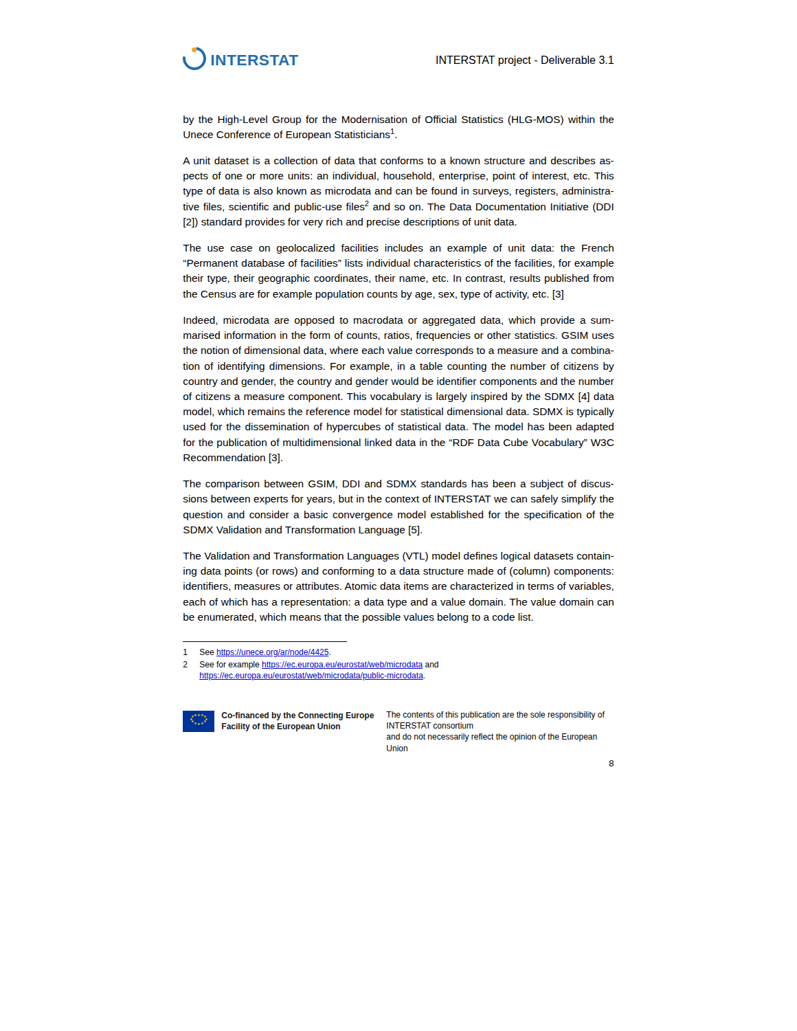INTERSTAT
INTERSTAT project - Deliverable 3.1
by the High-Level Group for the Modernisation of Official Statistics (HLG-MOS) within the Unece Conference of European Statisticians1.
A unit dataset is a collection of data that conforms to a known structure and describes aspects of one or more units: an individual, household, enterprise, point of interest, etc. This type of data is also known as microdata and can be found in surveys, registers, administrative files, scientific and public-use files2 and so on. The Data Documentation Initiative (DDI [2]) standard provides for very rich and precise descriptions of unit data.
The use case on geolocalized facilities includes an example of unit data: the French “Permanent database of facilities” lists individual characteristics of the facilities, for example their type, their geographic coordinates, their name, etc. In contrast, results published from the Census are for example population counts by age, sex, type of activity, etc. [3]
Indeed, microdata are opposed to macrodata or aggregated data, which provide a summarised information in the form of counts, ratios, frequencies or other statistics. GSIM uses the notion of dimensional data, where each value corresponds to a measure and a combination of identifying dimensions. For example, in a table counting the number of citizens by country and gender, the country and gender would be identifier components and the number of citizens a measure component. This vocabulary is largely inspired by the SDMX [4] data model, which remains the reference model for statistical dimensional data. SDMX is typically used for the dissemination of hypercubes of statistical data. The model has been adapted for the publication of multidimensional linked data in the “RDF Data Cube Vocabulary” W3C Recommendation [3].
The comparison between GSIM, DDI and SDMX standards has been a subject of discussions between experts for years, but in the context of INTERSTAT we can safely simplify the question and consider a basic convergence model established for the specification of the SDMX Validation and Transformation Language [5].
The Validation and Transformation Languages (VTL) model defines logical datasets containing data points (or rows) and conforming to a data structure made of (column) components: identifiers, measures or attributes. Atomic data items are characterized in terms of variables, each of which has a representation: a data type and a value domain. The value domain can be enumerated, which means that the possible values belong to a code list.
1
See https://unece.org/ar/node/4425.
2
See for example https://ec.europa.eu/eurostat/web/microdata and https://ec.europa.eu/eurostat/web/microdata/public-microdata.
★ ★ ★ ★ ★ ★ ★ ★ ★ ★ ★ ★
Co-financed by the Connecting Europe
Facility of the European Union
The contents of this publication are the sole responsibility of INTERSTAT consortium
and do not necessarily reflect the opinion of the European Union
8